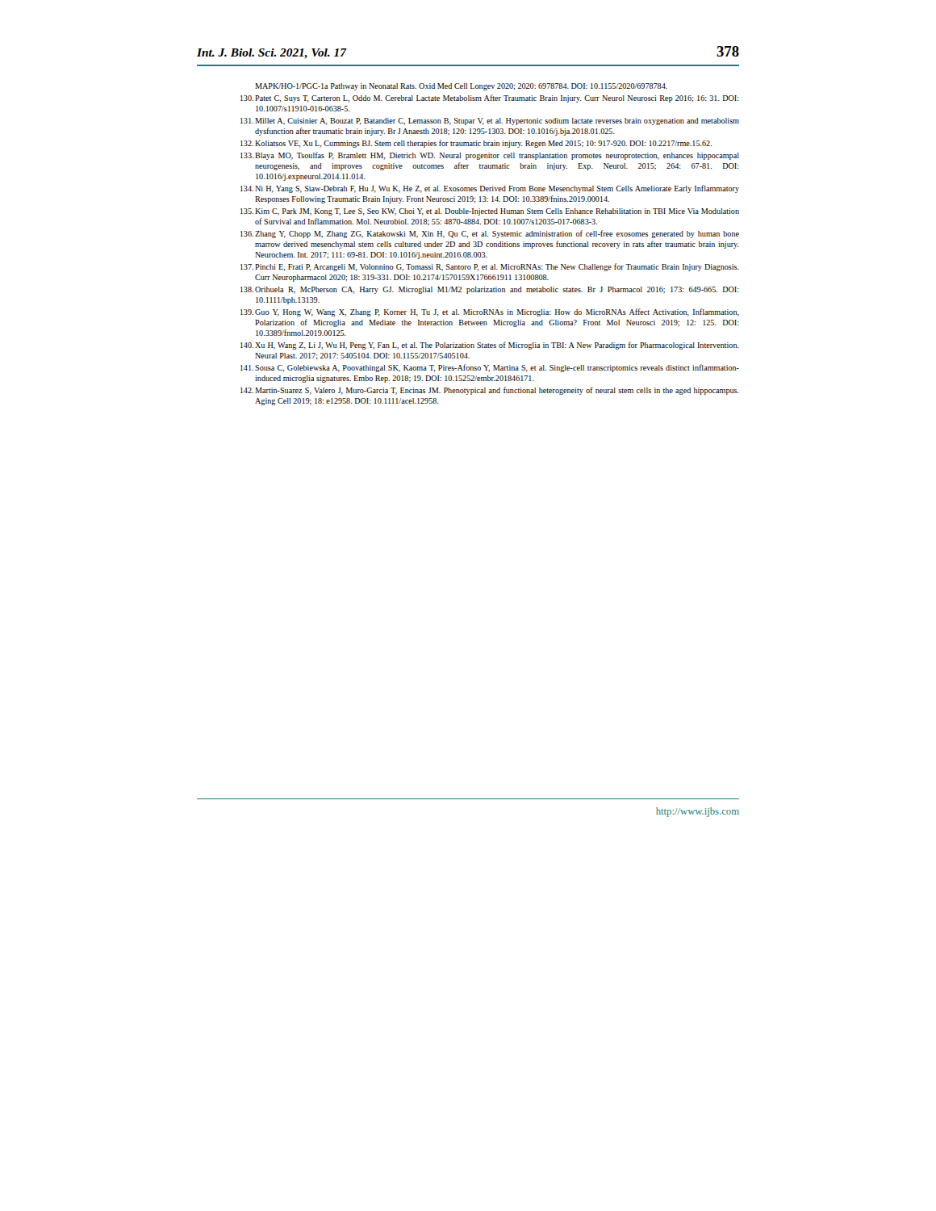Int. J. Biol. Sci. 2021, Vol. 17
378
MAPK/HO-1/PGC-1a Pathway in Neonatal Rats. Oxid Med Cell Longev 2020; 2020: 6978784. DOI: 10.1155/2020/6978784.
130. Patet C, Suys T, Carteron L, Oddo M. Cerebral Lactate Metabolism After Traumatic Brain Injury. Curr Neurol Neurosci Rep 2016; 16: 31. DOI: 10.1007/s11910-016-0638-5.
131. Millet A, Cuisinier A, Bouzat P, Batandier C, Lemasson B, Stupar V, et al. Hypertonic sodium lactate reverses brain oxygenation and metabolism dysfunction after traumatic brain injury. Br J Anaesth 2018; 120: 1295-1303. DOI: 10.1016/j.bja.2018.01.025.
132. Koliatsos VE, Xu L, Cummings BJ. Stem cell therapies for traumatic brain injury. Regen Med 2015; 10: 917-920. DOI: 10.2217/rme.15.62.
133. Blaya MO, Tsoulfas P, Bramlett HM, Dietrich WD. Neural progenitor cell transplantation promotes neuroprotection, enhances hippocampal neurogenesis, and improves cognitive outcomes after traumatic brain injury. Exp. Neurol. 2015; 264: 67-81. DOI: 10.1016/j.expneurol.2014.11.014.
134. Ni H, Yang S, Siaw-Debrah F, Hu J, Wu K, He Z, et al. Exosomes Derived From Bone Mesenchymal Stem Cells Ameliorate Early Inflammatory Responses Following Traumatic Brain Injury. Front Neurosci 2019; 13: 14. DOI: 10.3389/fnins.2019.00014.
135. Kim C, Park JM, Kong T, Lee S, Seo KW, Choi Y, et al. Double-Injected Human Stem Cells Enhance Rehabilitation in TBI Mice Via Modulation of Survival and Inflammation. Mol. Neurobiol. 2018; 55: 4870-4884. DOI: 10.1007/s12035-017-0683-3.
136. Zhang Y, Chopp M, Zhang ZG, Katakowski M, Xin H, Qu C, et al. Systemic administration of cell-free exosomes generated by human bone marrow derived mesenchymal stem cells cultured under 2D and 3D conditions improves functional recovery in rats after traumatic brain injury. Neurochem. Int. 2017; 111: 69-81. DOI: 10.1016/j.neuint.2016.08.003.
137. Pinchi E, Frati P, Arcangeli M, Volonnino G, Tomassi R, Santoro P, et al. MicroRNAs: The New Challenge for Traumatic Brain Injury Diagnosis. Curr Neuropharmacol 2020; 18: 319-331. DOI: 10.2174/1570159X176661911 13100808.
138. Orihuela R, McPherson CA, Harry GJ. Microglial M1/M2 polarization and metabolic states. Br J Pharmacol 2016; 173: 649-665. DOI: 10.1111/bph.13139.
139. Guo Y, Hong W, Wang X, Zhang P, Korner H, Tu J, et al. MicroRNAs in Microglia: How do MicroRNAs Affect Activation, Inflammation, Polarization of Microglia and Mediate the Interaction Between Microglia and Glioma? Front Mol Neurosci 2019; 12: 125. DOI: 10.3389/fnmol.2019.00125.
140. Xu H, Wang Z, Li J, Wu H, Peng Y, Fan L, et al. The Polarization States of Microglia in TBI: A New Paradigm for Pharmacological Intervention. Neural Plast. 2017; 2017: 5405104. DOI: 10.1155/2017/5405104.
141. Sousa C, Golebiewska A, Poovathingal SK, Kaoma T, Pires-Afonso Y, Martina S, et al. Single-cell transcriptomics reveals distinct inflammation-induced microglia signatures. Embo Rep. 2018; 19. DOI: 10.15252/embr.201846171.
142. Martin-Suarez S, Valero J, Muro-Garcia T, Encinas JM. Phenotypical and functional heterogeneity of neural stem cells in the aged hippocampus. Aging Cell 2019; 18: e12958. DOI: 10.1111/acel.12958.
http://www.ijbs.com